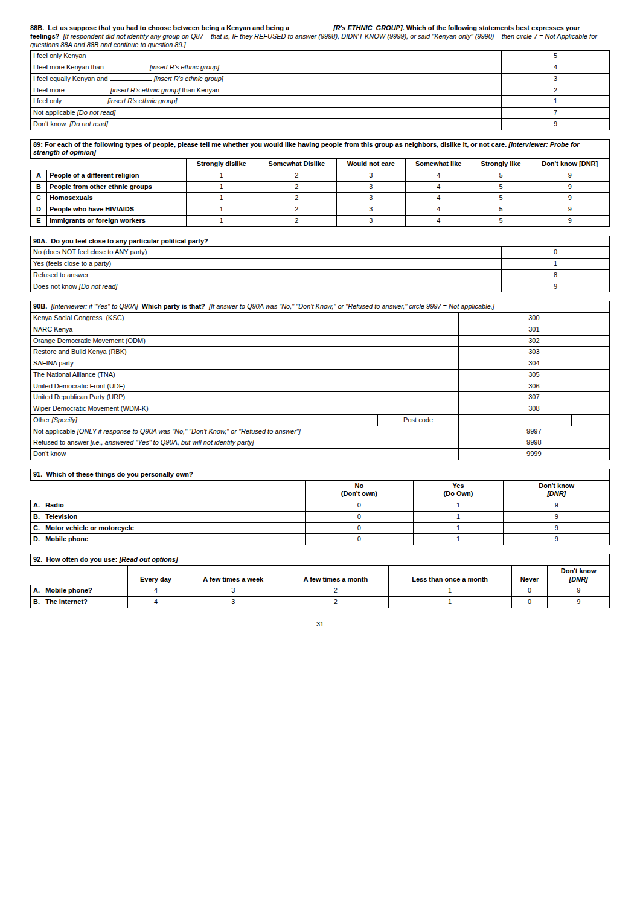88B. Let us suppose that you had to choose between being a Kenyan and being a [R's ETHNIC GROUP]. Which of the following statements best expresses your feelings? [If respondent did not identify any group on Q87 – that is, IF they REFUSED to answer (9998), DIDN'T KNOW (9999), or said "Kenyan only" (9990) – then circle 7 = Not Applicable for questions 88A and 88B and continue to question 89.]
| I feel only Kenyan | 5 |
| I feel more Kenyan than [insert R's ethnic group] | 4 |
| I feel equally Kenyan and [insert R's ethnic group] | 3 |
| I feel more [insert R's ethnic group] than Kenyan | 2 |
| I feel only [insert R's ethnic group] | 1 |
| Not applicable [Do not read] | 7 |
| Don't know [Do not read] | 9 |
| 89 : For each of the following types of people, please tell me whether you would like having people from this group as neighbors, dislike it, or not care . [Interviewer: Probe for strength of opinion] |
| | | Strongly dislike | Somewhat Dislike | Would not care | Somewhat like | Strongly like | Don't know [DNR] |
| A | People of a different religion | 1 | 2 | 3 | 4 | 5 | 9 |
| B | People from other ethnic groups | 1 | 2 | 3 | 4 | 5 | 9 |
| C | Homosexuals | 1 | 2 | 3 | 4 | 5 | 9 |
| D | People who have HIV/AIDS | 1 | 2 | 3 | 4 | 5 | 9 |
| E | Immigrants or foreign workers | 1 | 2 | 3 | 4 | 5 | 9 |
| 90A. Do you feel close to any particular political party? |
| No (does NOT feel close to ANY party) | 0 |
| Yes (feels close to a party) | 1 |
| Refused to answer | 8 |
| Does not know [Do not read] | 9 |
| 90B. [Interviewer: if "Yes" to Q90A] Which party is that? [If answer to Q90A was "No," "Don't Know," or "Refused to answer," circle 9997 = Not applicable.] |
| Kenya Social Congress (KSC) | 300 |
| NARC Kenya | 301 |
| Orange Democratic Movement (ODM) | 302 |
| Restore and Build Kenya (RBK) | 303 |
| SAFINA party | 304 |
| The National Alliance (TNA) | 305 |
| United Democratic Front (UDF) | 306 |
| United Republican Party (URP) | 307 |
| Wiper Democratic Movement (WDM-K) | 308 |
| Other [Specify] : | Post code | | | | |
| Not applicable [ONLY if response to Q90A was "No," "Don't Know," or "Refused to answer"] | 9997 |
| Refused to answer [i.e., answered "Yes" to Q90A, but will not identify party] | 9998 |
| Don't know | 9999 |
| 91. Which of these things do you personally own? |
| | No (Don't own) | Yes (Do Own) | Don't know [DNR] |
| A. Radio | 0 | 1 | 9 |
| B. Television | 0 | 1 | 9 |
| C. Motor vehicle or motorcycle | 0 | 1 | 9 |
| D. Mobile phone | 0 | 1 | 9 |
| 92. How often do you use: [Read out options] |
| | Every day | A few times a week | A few times a month | Less than once a month | Never | Don't know [DNR] |
| A. Mobile phone? | 4 | 3 | 2 | 1 | 0 | 9 |
| B. The internet? | 4 | 3 | 2 | 1 | 0 | 9 |
31